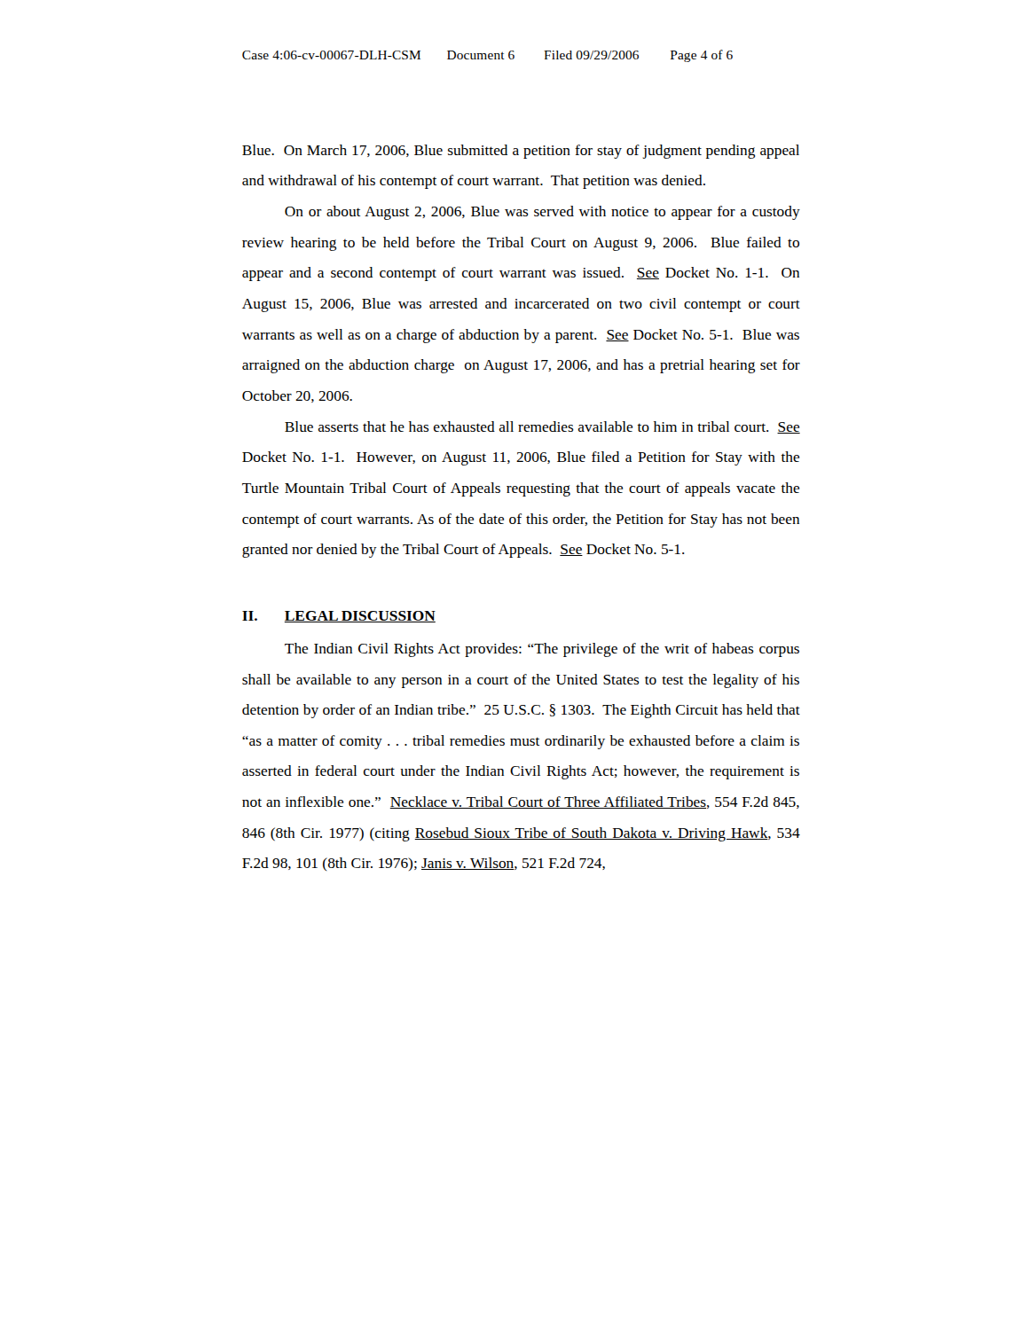Case 4:06-cv-00067-DLH-CSM Document 6 Filed 09/29/2006 Page 4 of 6
Blue. On March 17, 2006, Blue submitted a petition for stay of judgment pending appeal and withdrawal of his contempt of court warrant. That petition was denied.
On or about August 2, 2006, Blue was served with notice to appear for a custody review hearing to be held before the Tribal Court on August 9, 2006. Blue failed to appear and a second contempt of court warrant was issued. See Docket No. 1-1. On August 15, 2006, Blue was arrested and incarcerated on two civil contempt or court warrants as well as on a charge of abduction by a parent. See Docket No. 5-1. Blue was arraigned on the abduction charge on August 17, 2006, and has a pretrial hearing set for October 20, 2006.
Blue asserts that he has exhausted all remedies available to him in tribal court. See Docket No. 1-1. However, on August 11, 2006, Blue filed a Petition for Stay with the Turtle Mountain Tribal Court of Appeals requesting that the court of appeals vacate the contempt of court warrants. As of the date of this order, the Petition for Stay has not been granted nor denied by the Tribal Court of Appeals. See Docket No. 5-1.
II. LEGAL DISCUSSION
The Indian Civil Rights Act provides: “The privilege of the writ of habeas corpus shall be available to any person in a court of the United States to test the legality of his detention by order of an Indian tribe.” 25 U.S.C. § 1303. The Eighth Circuit has held that “as a matter of comity . . . tribal remedies must ordinarily be exhausted before a claim is asserted in federal court under the Indian Civil Rights Act; however, the requirement is not an inflexible one.” Necklace v. Tribal Court of Three Affiliated Tribes, 554 F.2d 845, 846 (8th Cir. 1977) (citing Rosebud Sioux Tribe of South Dakota v. Driving Hawk, 534 F.2d 98, 101 (8th Cir. 1976); Janis v. Wilson, 521 F.2d 724,